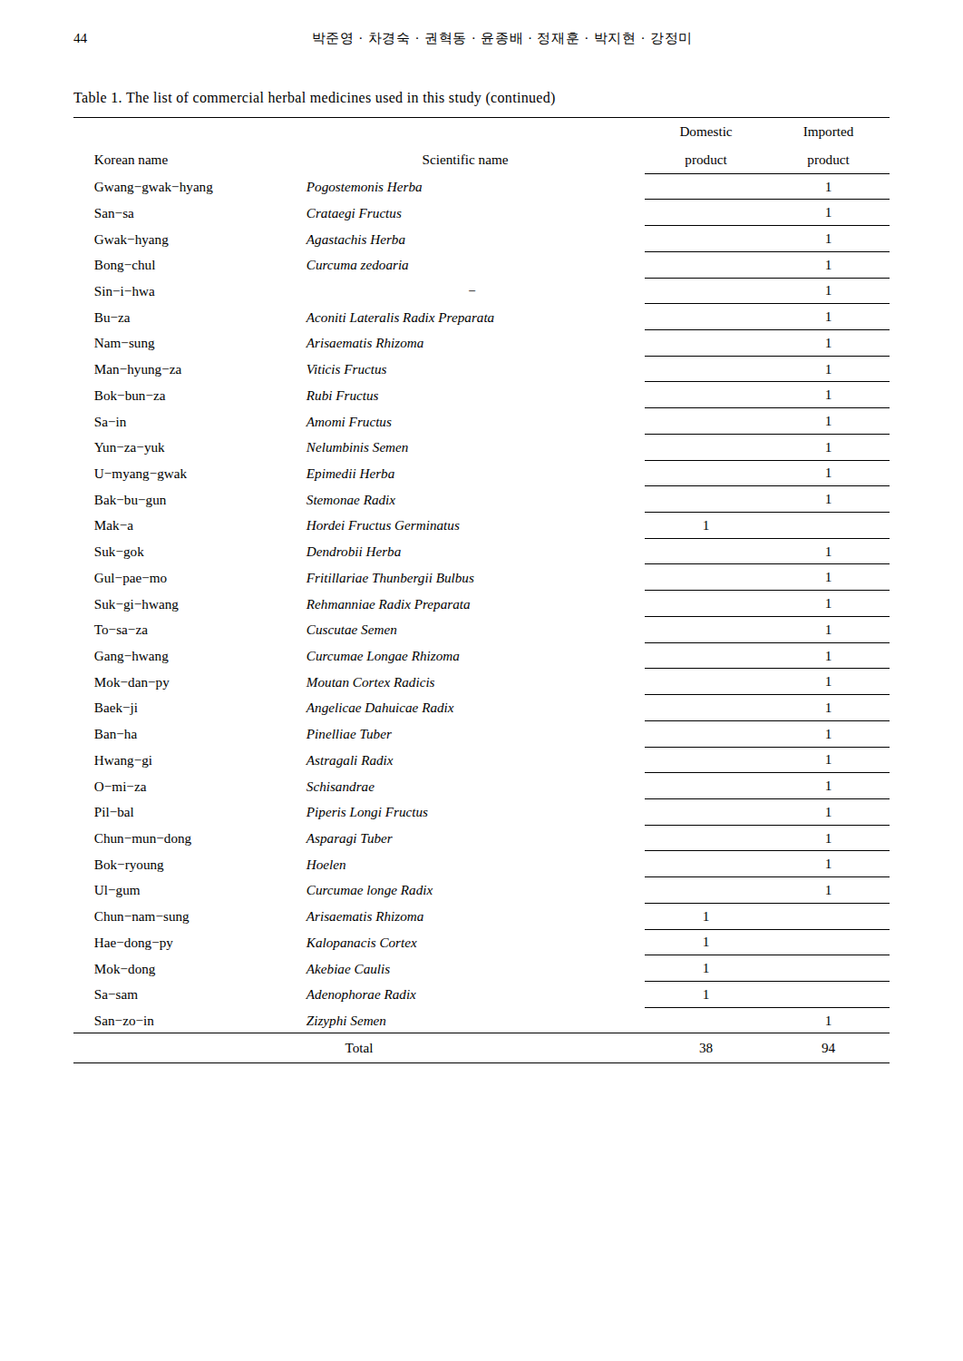44 박준영 · 차경숙 · 권혁동 · 윤종배 · 정재훈 · 박지현 · 강정미
Table 1. The list of commercial herbal medicines used in this study (continued)
| Korean name | Scientific name | Domestic | Imported |
| --- | --- | --- | --- |
| product | product |
| Gwang−gwak−hyang | Pogostemonis Herba | | 1 |
| San−sa | Crataegi Fructus | | 1 |
| Gwak−hyang | Agastachis Herba | | 1 |
| Bong−chul | Curcuma zedoaria | | 1 |
| Sin−i−hwa | − | | 1 |
| Bu−za | Aconiti Lateralis Radix Preparata | | 1 |
| Nam−sung | Arisaematis Rhizoma | | 1 |
| Man−hyung−za | Viticis Fructus | | 1 |
| Bok−bun−za | Rubi Fructus | | 1 |
| Sa−in | Amomi Fructus | | 1 |
| Yun−za−yuk | Nelumbinis Semen | | 1 |
| U−myang−gwak | Epimedii Herba | | 1 |
| Bak−bu−gun | Stemonae Radix | | 1 |
| Mak−a | Hordei Fructus Germinatus | 1 | |
| Suk−gok | Dendrobii Herba | | 1 |
| Gul−pae−mo | Fritillariae Thunbergii Bulbus | | 1 |
| Suk−gi−hwang | Rehmanniae Radix Preparata | | 1 |
| To−sa−za | Cuscutae Semen | | 1 |
| Gang−hwang | Curcumae Longae Rhizoma | | 1 |
| Mok−dan−py | Moutan Cortex Radicis | | 1 |
| Baek−ji | Angelicae Dahuicae Radix | | 1 |
| Ban−ha | Pinelliae Tuber | | 1 |
| Hwang−gi | Astragali Radix | | 1 |
| O−mi−za | Schisandrae | | 1 |
| Pil−bal | Piperis Longi Fructus | | 1 |
| Chun−mun−dong | Asparagi Tuber | | 1 |
| Bok−ryoung | Hoelen | | 1 |
| Ul−gum | Curcumae longe Radix | | 1 |
| Chun−nam−sung | Arisaematis Rhizoma | 1 | |
| Hae−dong−py | Kalopanacis Cortex | 1 | |
| Mok−dong | Akebiae Caulis | 1 | |
| Sa−sam | Adenophorae Radix | 1 | |
| San−zo−in | Zizyphi Semen | | 1 |
| Total | 38 | 94 |